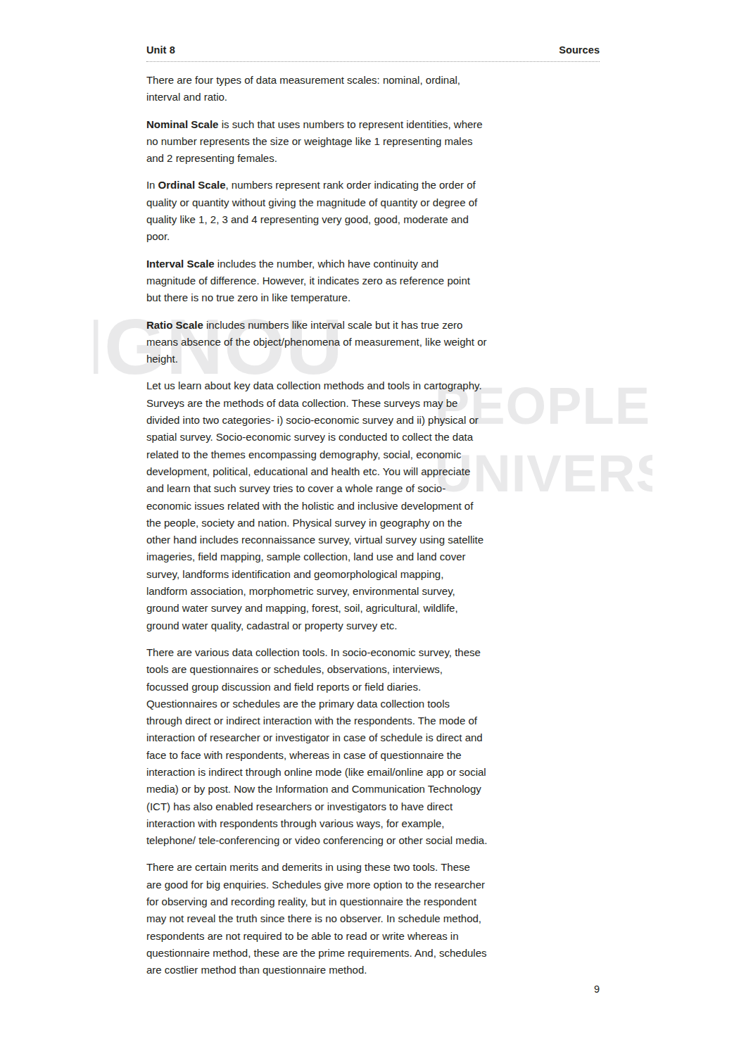IGNOU PEOPLE’S UNIVERSITY
Unit 8
Sources
There are four types of data measurement scales: nominal, ordinal, interval and ratio.
Nominal Scale is such that uses numbers to represent identities, where no number represents the size or weightage like 1 representing males and 2 representing females.
In Ordinal Scale, numbers represent rank order indicating the order of quality or quantity without giving the magnitude of quantity or degree of quality like 1, 2, 3 and 4 representing very good, good, moderate and poor.
Interval Scale includes the number, which have continuity and magnitude of difference. However, it indicates zero as reference point but there is no true zero in like temperature.
Ratio Scale includes numbers like interval scale but it has true zero means absence of the object/phenomena of measurement, like weight or height.
Let us learn about key data collection methods and tools in cartography. Surveys are the methods of data collection. These surveys may be divided into two categories- i) socio-economic survey and ii) physical or spatial survey. Socio-economic survey is conducted to collect the data related to the themes encompassing demography, social, economic development, political, educational and health etc. You will appreciate and learn that such survey tries to cover a whole range of socio-economic issues related with the holistic and inclusive development of the people, society and nation. Physical survey in geography on the other hand includes reconnaissance survey, virtual survey using satellite imageries, field mapping, sample collection, land use and land cover survey, landforms identification and geomorphological mapping, landform association, morphometric survey, environmental survey, ground water survey and mapping, forest, soil, agricultural, wildlife, ground water quality, cadastral or property survey etc.
There are various data collection tools. In socio-economic survey, these tools are questionnaires or schedules, observations, interviews, focussed group discussion and field reports or field diaries. Questionnaires or schedules are the primary data collection tools through direct or indirect interaction with the respondents. The mode of interaction of researcher or investigator in case of schedule is direct and face to face with respondents, whereas in case of questionnaire the interaction is indirect through online mode (like email/online app or social media) or by post. Now the Information and Communication Technology (ICT) has also enabled researchers or investigators to have direct interaction with respondents through various ways, for example, telephone/ tele-conferencing or video conferencing or other social media.
There are certain merits and demerits in using these two tools. These are good for big enquiries. Schedules give more option to the researcher for observing and recording reality, but in questionnaire the respondent may not reveal the truth since there is no observer. In schedule method, respondents are not required to be able to read or write whereas in questionnaire method, these are the prime requirements. And, schedules are costlier method than questionnaire method.
9